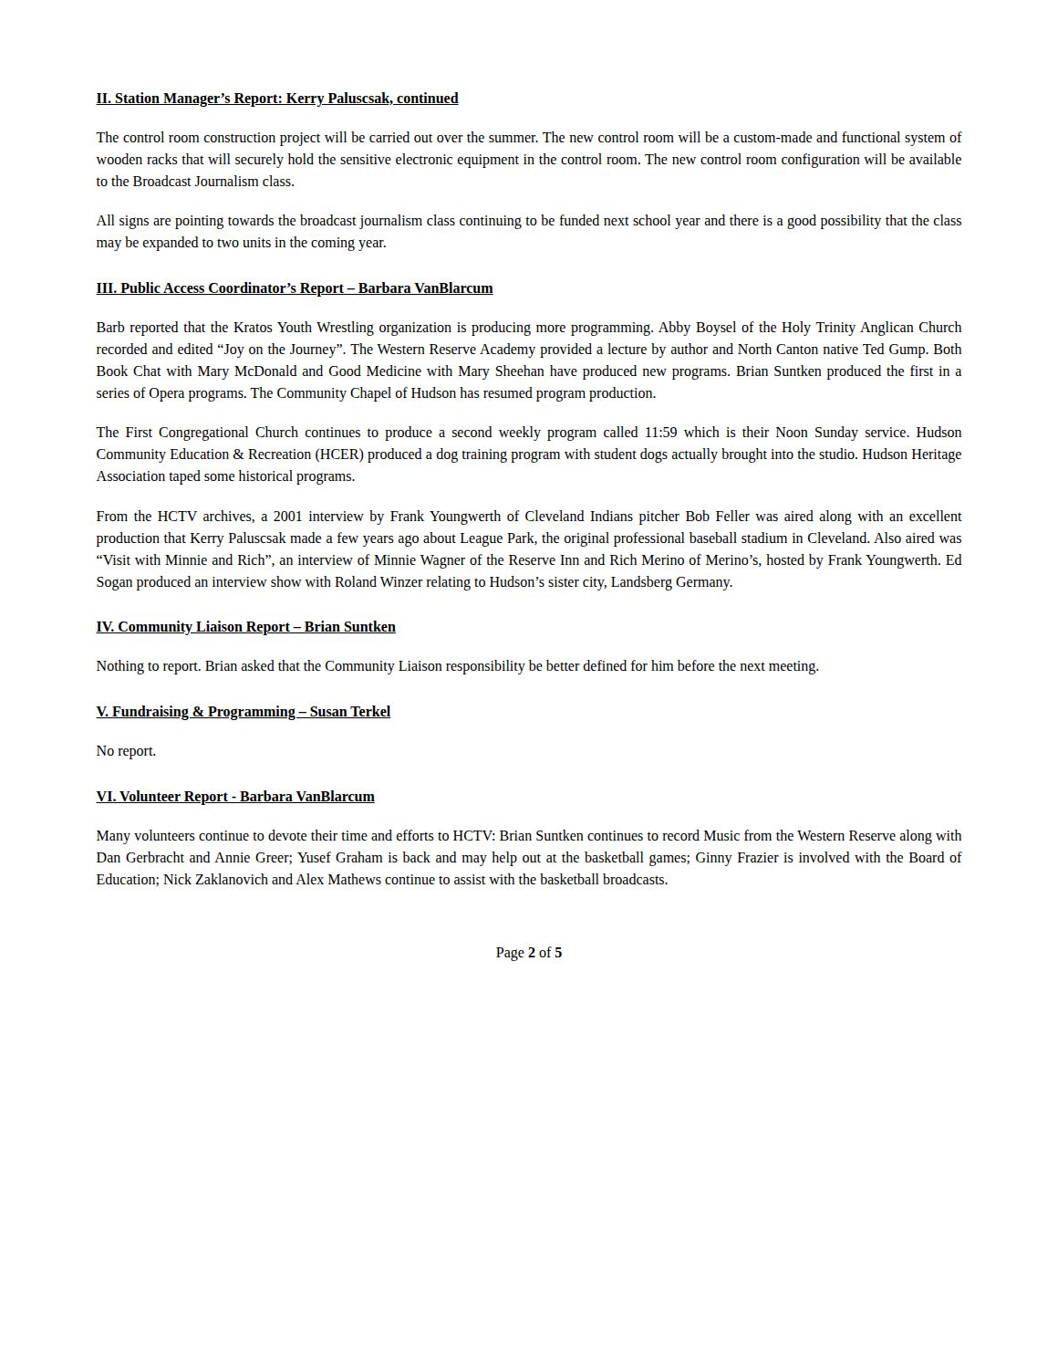II. Station Manager’s Report: Kerry Paluscsak, continued
The control room construction project will be carried out over the summer. The new control room will be a custom-made and functional system of wooden racks that will securely hold the sensitive electronic equipment in the control room. The new control room configuration will be available to the Broadcast Journalism class.
All signs are pointing towards the broadcast journalism class continuing to be funded next school year and there is a good possibility that the class may be expanded to two units in the coming year.
III. Public Access Coordinator’s Report – Barbara VanBlarcum
Barb reported that the Kratos Youth Wrestling organization is producing more programming. Abby Boysel of the Holy Trinity Anglican Church recorded and edited “Joy on the Journey”. The Western Reserve Academy provided a lecture by author and North Canton native Ted Gump. Both Book Chat with Mary McDonald and Good Medicine with Mary Sheehan have produced new programs. Brian Suntken produced the first in a series of Opera programs. The Community Chapel of Hudson has resumed program production.
The First Congregational Church continues to produce a second weekly program called 11:59 which is their Noon Sunday service. Hudson Community Education & Recreation (HCER) produced a dog training program with student dogs actually brought into the studio. Hudson Heritage Association taped some historical programs.
From the HCTV archives, a 2001 interview by Frank Youngwerth of Cleveland Indians pitcher Bob Feller was aired along with an excellent production that Kerry Paluscsak made a few years ago about League Park, the original professional baseball stadium in Cleveland. Also aired was “Visit with Minnie and Rich”, an interview of Minnie Wagner of the Reserve Inn and Rich Merino of Merino’s, hosted by Frank Youngwerth. Ed Sogan produced an interview show with Roland Winzer relating to Hudson’s sister city, Landsberg Germany.
IV. Community Liaison Report – Brian Suntken
Nothing to report. Brian asked that the Community Liaison responsibility be better defined for him before the next meeting.
V. Fundraising & Programming – Susan Terkel
No report.
VI. Volunteer Report - Barbara VanBlarcum
Many volunteers continue to devote their time and efforts to HCTV: Brian Suntken continues to record Music from the Western Reserve along with Dan Gerbracht and Annie Greer; Yusef Graham is back and may help out at the basketball games; Ginny Frazier is involved with the Board of Education; Nick Zaklanovich and Alex Mathews continue to assist with the basketball broadcasts.
Page 2 of 5